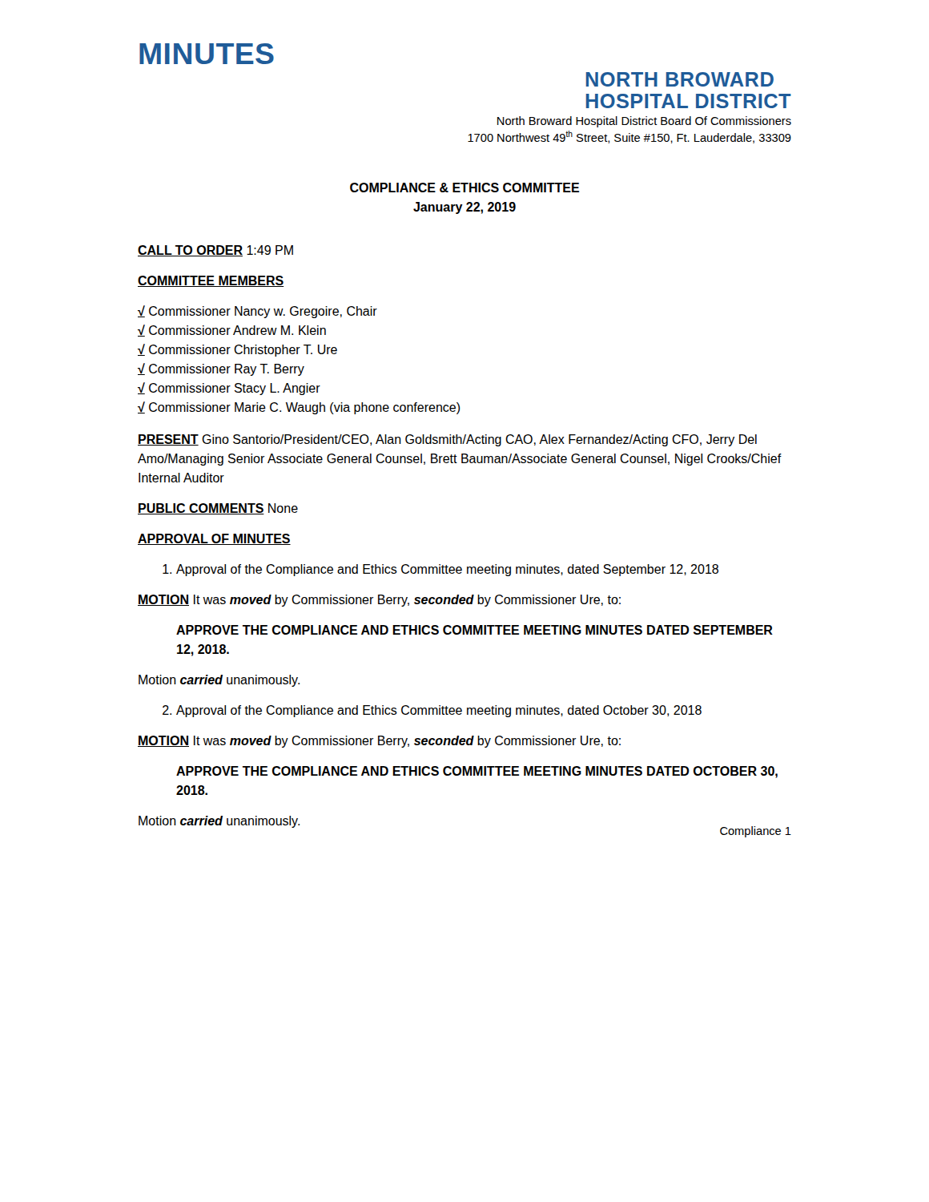MINUTES
NORTH BROWARD HOSPITAL DISTRICT
North Broward Hospital District Board Of Commissioners
1700 Northwest 49th Street, Suite #150, Ft. Lauderdale, 33309
COMPLIANCE & ETHICS COMMITTEE
January 22, 2019
CALL TO ORDER 1:49 PM
COMMITTEE MEMBERS
√ Commissioner Nancy w. Gregoire, Chair
√ Commissioner Andrew M. Klein
√ Commissioner Christopher T. Ure
√ Commissioner Ray T. Berry
√ Commissioner Stacy L. Angier
√ Commissioner Marie C. Waugh (via phone conference)
PRESENT Gino Santorio/President/CEO, Alan Goldsmith/Acting CAO, Alex Fernandez/Acting CFO, Jerry Del Amo/Managing Senior Associate General Counsel, Brett Bauman/Associate General Counsel, Nigel Crooks/Chief Internal Auditor
PUBLIC COMMENTS None
APPROVAL OF MINUTES
Approval of the Compliance and Ethics Committee meeting minutes, dated September 12, 2018
MOTION It was moved by Commissioner Berry, seconded by Commissioner Ure, to:
APPROVE THE COMPLIANCE AND ETHICS COMMITTEE MEETING MINUTES DATED SEPTEMBER 12, 2018.
Motion carried unanimously.
Approval of the Compliance and Ethics Committee meeting minutes, dated October 30, 2018
MOTION It was moved by Commissioner Berry, seconded by Commissioner Ure, to:
APPROVE THE COMPLIANCE AND ETHICS COMMITTEE MEETING MINUTES DATED OCTOBER 30, 2018.
Motion carried unanimously.
Compliance 1